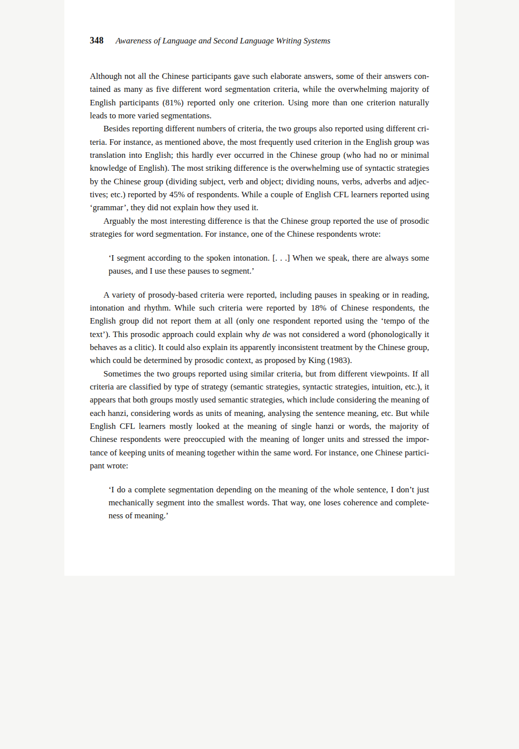348 Awareness of Language and Second Language Writing Systems
Although not all the Chinese participants gave such elaborate answers, some of their answers contained as many as five different word segmentation criteria, while the overwhelming majority of English participants (81%) reported only one criterion. Using more than one criterion naturally leads to more varied segmentations.
Besides reporting different numbers of criteria, the two groups also reported using different criteria. For instance, as mentioned above, the most frequently used criterion in the English group was translation into English; this hardly ever occurred in the Chinese group (who had no or minimal knowledge of English). The most striking difference is the overwhelming use of syntactic strategies by the Chinese group (dividing subject, verb and object; dividing nouns, verbs, adverbs and adjectives; etc.) reported by 45% of respondents. While a couple of English CFL learners reported using ‘grammar’, they did not explain how they used it.
Arguably the most interesting difference is that the Chinese group reported the use of prosodic strategies for word segmentation. For instance, one of the Chinese respondents wrote:
‘I segment according to the spoken intonation. [. . .] When we speak, there are always some pauses, and I use these pauses to segment.’
A variety of prosody-based criteria were reported, including pauses in speaking or in reading, intonation and rhythm. While such criteria were reported by 18% of Chinese respondents, the English group did not report them at all (only one respondent reported using the ‘tempo of the text’). This prosodic approach could explain why de was not considered a word (phonologically it behaves as a clitic). It could also explain its apparently inconsistent treatment by the Chinese group, which could be determined by prosodic context, as proposed by King (1983).
Sometimes the two groups reported using similar criteria, but from different viewpoints. If all criteria are classified by type of strategy (semantic strategies, syntactic strategies, intuition, etc.), it appears that both groups mostly used semantic strategies, which include considering the meaning of each hanzi, considering words as units of meaning, analysing the sentence meaning, etc. But while English CFL learners mostly looked at the meaning of single hanzi or words, the majority of Chinese respondents were preoccupied with the meaning of longer units and stressed the importance of keeping units of meaning together within the same word. For instance, one Chinese participant wrote:
‘I do a complete segmentation depending on the meaning of the whole sentence, I don’t just mechanically segment into the smallest words. That way, one loses coherence and completeness of meaning.’